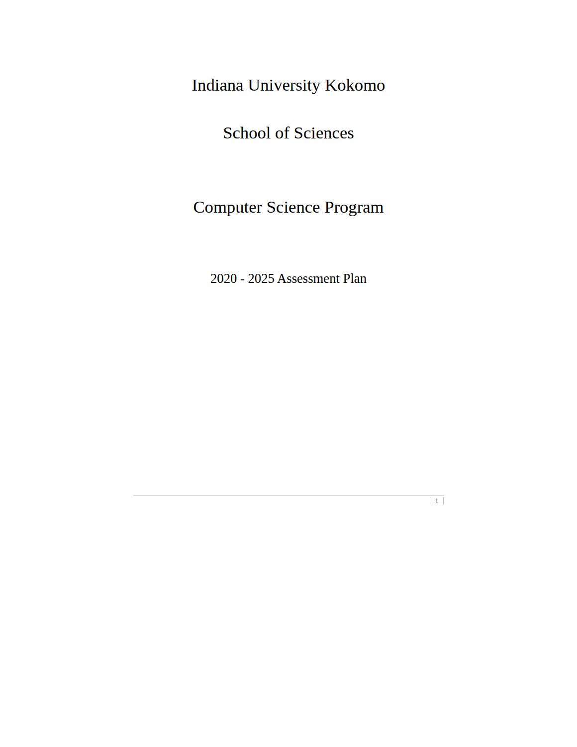Indiana University Kokomo
School of Sciences
Computer Science Program
2020 - 2025 Assessment Plan
1